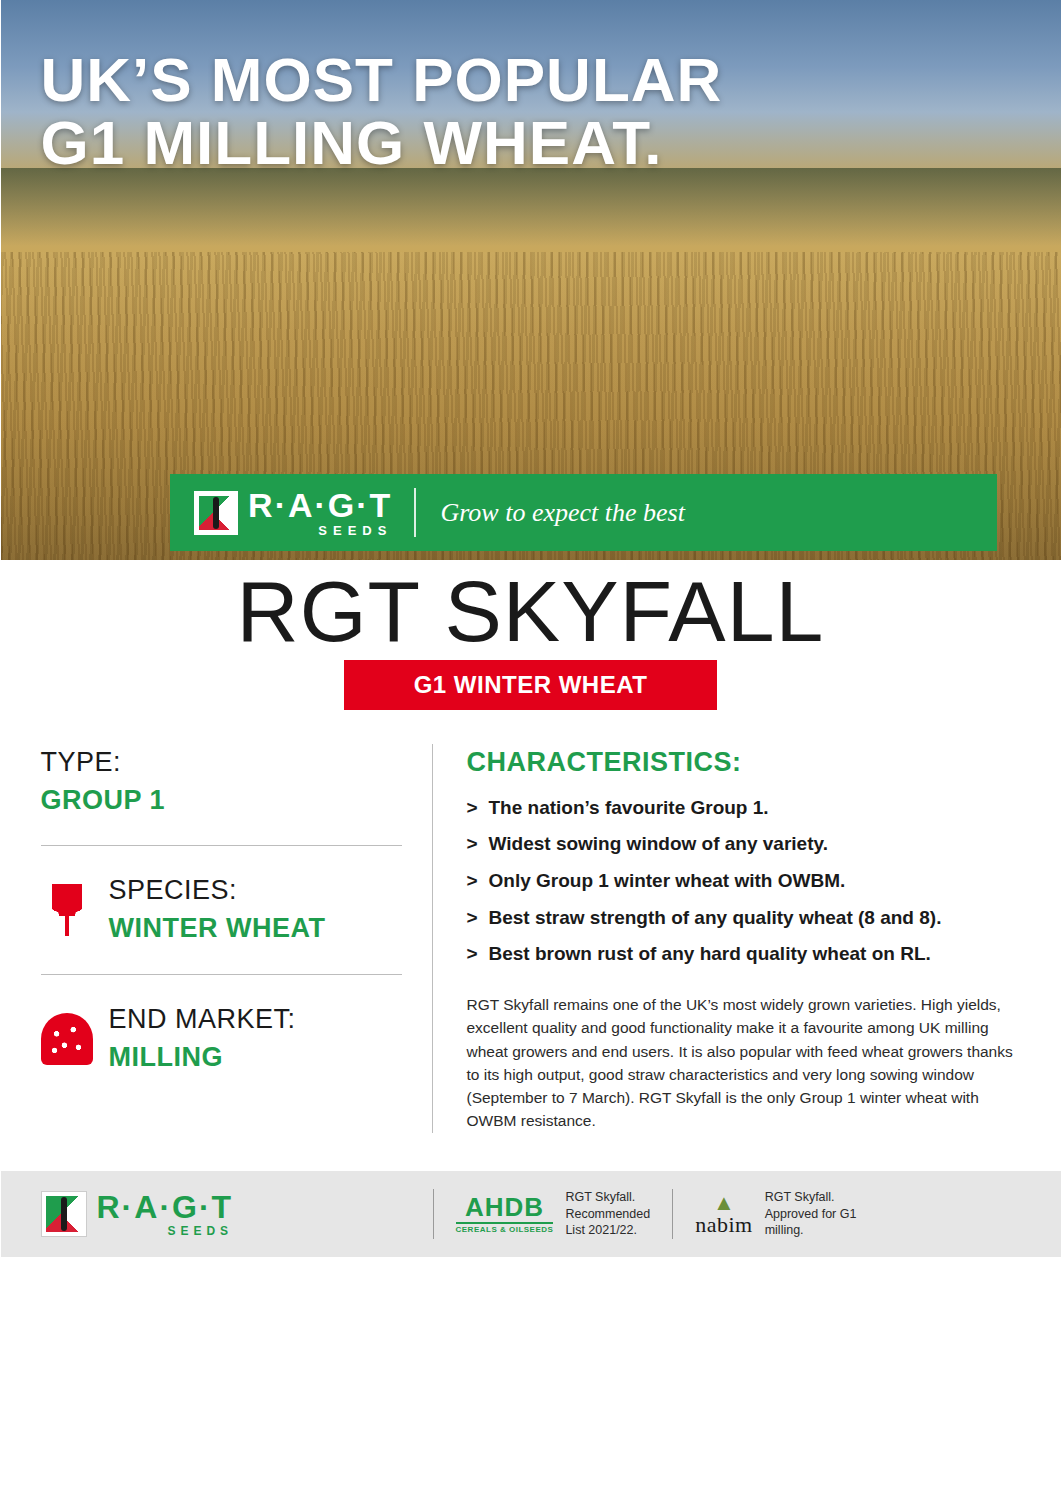UK’S MOST POPULAR
G1 MILLING WHEAT.
R·A·G·TSEEDS
Grow to expect the best
RGT SKYFALL
G1 WINTER WHEAT
TYPE:
GROUP 1
SPECIES:
WINTER WHEAT
END MARKET:
MILLING
CHARACTERISTICS:
The nation’s favourite Group 1.
Widest sowing window of any variety.
Only Group 1 winter wheat with OWBM.
Best straw strength of any quality wheat (8 and 8).
Best brown rust of any hard quality wheat on RL.
RGT Skyfall remains one of the UK’s most widely grown varieties. High yields, excellent quality and good functionality make it a favourite among UK milling wheat growers and end users. It is also popular with feed wheat growers thanks to its high output, good straw characteristics and very long sowing window (September to 7 March). RGT Skyfall is the only Group 1 winter wheat with OWBM resistance.
R·A·G·TSEEDS
AHDB
CEREALS & OILSEEDS
RGT Skyfall.
Recommended
List 2021/22.
▲
nabim
RGT Skyfall.
Approved for G1
milling.